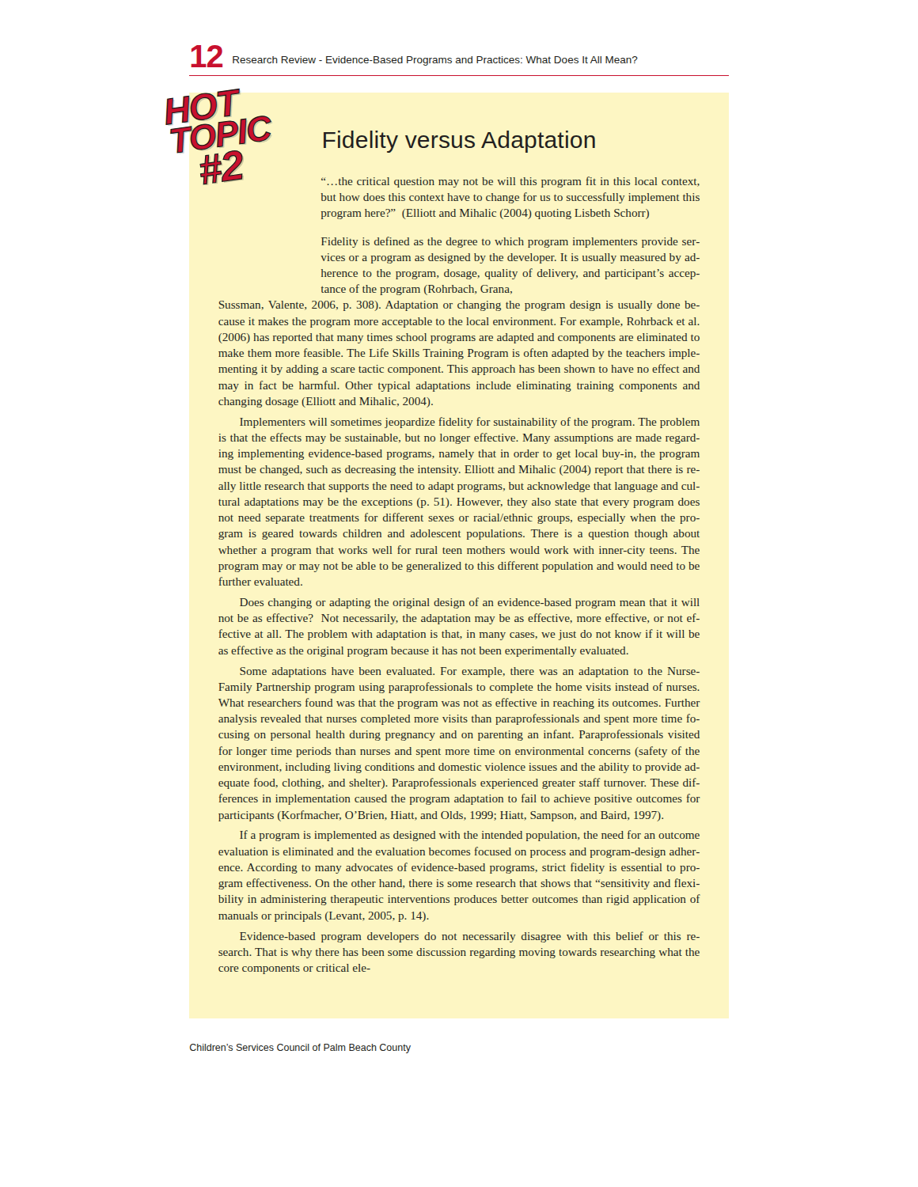12
Research Review - Evidence-Based Programs and Practices: What Does It All Mean?
HOT TOPIC #2
Fidelity versus Adaptation
“…the critical question may not be will this program fit in this local context, but how does this context have to change for us to successfully implement this program here?” (Elliott and Mihalic (2004) quoting Lisbeth Schorr)
Fidelity is defined as the degree to which program implementers provide services or a program as designed by the developer. It is usually measured by adherence to the program, dosage, quality of delivery, and participant’s acceptance of the program (Rohrbach, Grana,
Sussman, Valente, 2006, p. 308). Adaptation or changing the program design is usually done because it makes the program more acceptable to the local environment. For example, Rohrback et al. (2006) has reported that many times school programs are adapted and components are eliminated to make them more feasible. The Life Skills Training Program is often adapted by the teachers implementing it by adding a scare tactic component. This approach has been shown to have no effect and may in fact be harmful. Other typical adaptations include eliminating training components and changing dosage (Elliott and Mihalic, 2004).
Implementers will sometimes jeopardize fidelity for sustainability of the program. The problem is that the effects may be sustainable, but no longer effective. Many assumptions are made regarding implementing evidence-based programs, namely that in order to get local buy-in, the program must be changed, such as decreasing the intensity. Elliott and Mihalic (2004) report that there is really little research that supports the need to adapt programs, but acknowledge that language and cultural adaptations may be the exceptions (p. 51). However, they also state that every program does not need separate treatments for different sexes or racial/ethnic groups, especially when the program is geared towards children and adolescent populations. There is a question though about whether a program that works well for rural teen mothers would work with inner-city teens. The program may or may not be able to be generalized to this different population and would need to be further evaluated.
Does changing or adapting the original design of an evidence-based program mean that it will not be as effective? Not necessarily, the adaptation may be as effective, more effective, or not effective at all. The problem with adaptation is that, in many cases, we just do not know if it will be as effective as the original program because it has not been experimentally evaluated.
Some adaptations have been evaluated. For example, there was an adaptation to the Nurse-Family Partnership program using paraprofessionals to complete the home visits instead of nurses. What researchers found was that the program was not as effective in reaching its outcomes. Further analysis revealed that nurses completed more visits than paraprofessionals and spent more time focusing on personal health during pregnancy and on parenting an infant. Paraprofessionals visited for longer time periods than nurses and spent more time on environmental concerns (safety of the environment, including living conditions and domestic violence issues and the ability to provide adequate food, clothing, and shelter). Paraprofessionals experienced greater staff turnover. These differences in implementation caused the program adaptation to fail to achieve positive outcomes for participants (Korfmacher, O’Brien, Hiatt, and Olds, 1999; Hiatt, Sampson, and Baird, 1997).
If a program is implemented as designed with the intended population, the need for an outcome evaluation is eliminated and the evaluation becomes focused on process and program-design adherence. According to many advocates of evidence-based programs, strict fidelity is essential to program effectiveness. On the other hand, there is some research that shows that “sensitivity and flexibility in administering therapeutic interventions produces better outcomes than rigid application of manuals or principals (Levant, 2005, p. 14).
Evidence-based program developers do not necessarily disagree with this belief or this research. That is why there has been some discussion regarding moving towards researching what the core components or critical ele-
Children’s Services Council of Palm Beach County